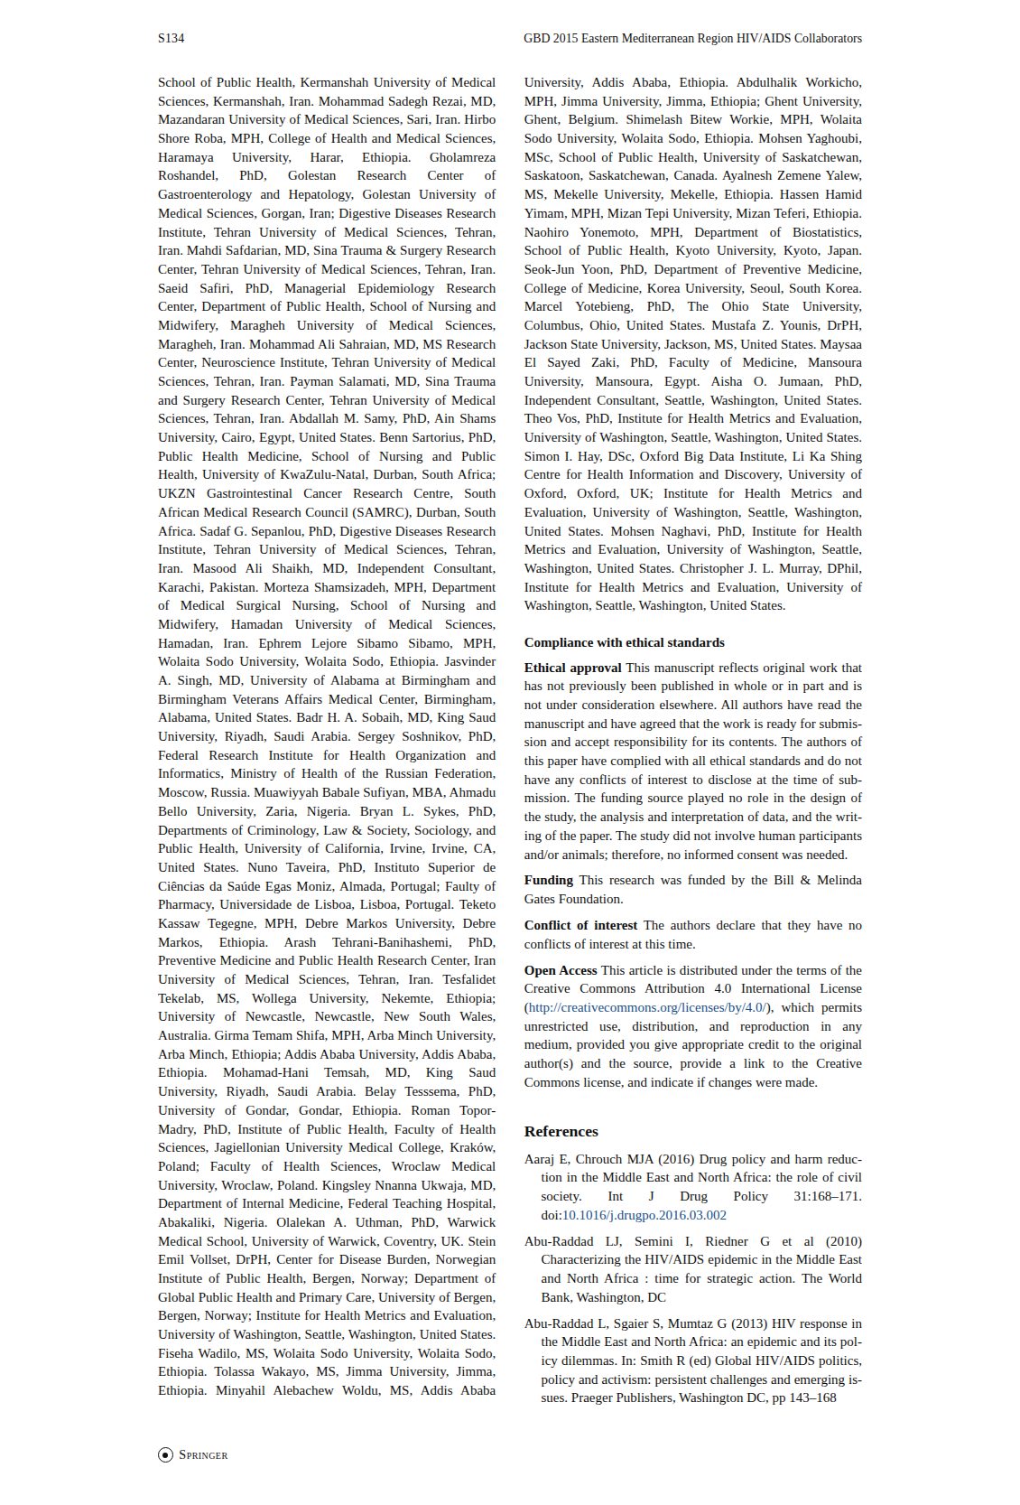S134
GBD 2015 Eastern Mediterranean Region HIV/AIDS Collaborators
School of Public Health, Kermanshah University of Medical Sciences, Kermanshah, Iran. Mohammad Sadegh Rezai, MD, Mazandaran University of Medical Sciences, Sari, Iran. Hirbo Shore Roba, MPH, College of Health and Medical Sciences, Haramaya University, Harar, Ethiopia. Gholamreza Roshandel, PhD, Golestan Research Center of Gastroenterology and Hepatology, Golestan University of Medical Sciences, Gorgan, Iran; Digestive Diseases Research Institute, Tehran University of Medical Sciences, Tehran, Iran. Mahdi Safdarian, MD, Sina Trauma & Surgery Research Center, Tehran University of Medical Sciences, Tehran, Iran. Saeid Safiri, PhD, Managerial Epidemiology Research Center, Department of Public Health, School of Nursing and Midwifery, Maragheh University of Medical Sciences, Maragheh, Iran. Mohammad Ali Sahraian, MD, MS Research Center, Neuroscience Institute, Tehran University of Medical Sciences, Tehran, Iran. Payman Salamati, MD, Sina Trauma and Surgery Research Center, Tehran University of Medical Sciences, Tehran, Iran. Abdallah M. Samy, PhD, Ain Shams University, Cairo, Egypt, United States. Benn Sartorius, PhD, Public Health Medicine, School of Nursing and Public Health, University of KwaZulu-Natal, Durban, South Africa; UKZN Gastrointestinal Cancer Research Centre, South African Medical Research Council (SAMRC), Durban, South Africa. Sadaf G. Sepanlou, PhD, Digestive Diseases Research Institute, Tehran University of Medical Sciences, Tehran, Iran. Masood Ali Shaikh, MD, Independent Consultant, Karachi, Pakistan. Morteza Shamsizadeh, MPH, Department of Medical Surgical Nursing, School of Nursing and Midwifery, Hamadan University of Medical Sciences, Hamadan, Iran. Ephrem Lejore Sibamo Sibamo, MPH, Wolaita Sodo University, Wolaita Sodo, Ethiopia. Jasvinder A. Singh, MD, University of Alabama at Birmingham and Birmingham Veterans Affairs Medical Center, Birmingham, Alabama, United States. Badr H. A. Sobaih, MD, King Saud University, Riyadh, Saudi Arabia. Sergey Soshnikov, PhD, Federal Research Institute for Health Organization and Informatics, Ministry of Health of the Russian Federation, Moscow, Russia. Muawiyyah Babale Sufiyan, MBA, Ahmadu Bello University, Zaria, Nigeria. Bryan L. Sykes, PhD, Departments of Criminology, Law & Society, Sociology, and Public Health, University of California, Irvine, Irvine, CA, United States. Nuno Taveira, PhD, Instituto Superior de Ciências da Saúde Egas Moniz, Almada, Portugal; Faulty of Pharmacy, Universidade de Lisboa, Lisboa, Portugal. Teketo Kassaw Tegegne, MPH, Debre Markos University, Debre Markos, Ethiopia. Arash Tehrani-Banihashemi, PhD, Preventive Medicine and Public Health Research Center, Iran University of Medical Sciences, Tehran, Iran. Tesfalidet Tekelab, MS, Wollega University, Nekemte, Ethiopia; University of Newcastle, Newcastle, New South Wales, Australia. Girma Temam Shifa, MPH, Arba Minch University, Arba Minch, Ethiopia; Addis Ababa University, Addis Ababa, Ethiopia. Mohamad-Hani Temsah, MD, King Saud University, Riyadh, Saudi Arabia. Belay Tesssema, PhD, University of Gondar, Gondar, Ethiopia. Roman Topor-Madry, PhD, Institute of Public Health, Faculty of Health Sciences, Jagiellonian University Medical College, Kraków, Poland; Faculty of Health Sciences, Wroclaw Medical University, Wroclaw, Poland. Kingsley Nnanna Ukwaja, MD, Department of Internal Medicine, Federal Teaching Hospital, Abakaliki, Nigeria. Olalekan A. Uthman, PhD, Warwick Medical School, University of Warwick, Coventry, UK. Stein Emil Vollset, DrPH, Center for Disease Burden, Norwegian Institute of Public Health, Bergen, Norway; Department of Global Public Health and Primary Care, University of Bergen, Bergen, Norway; Institute for Health Metrics and Evaluation, University of Washington, Seattle, Washington, United States. Fiseha Wadilo, MS, Wolaita Sodo University, Wolaita Sodo, Ethiopia. Tolassa Wakayo, MS, Jimma University, Jimma, Ethiopia. Minyahil Alebachew Woldu, MS, Addis Ababa University, Addis Ababa, Ethiopia. Abdulhalik Workicho, MPH, Jimma University, Jimma, Ethiopia; Ghent University, Ghent, Belgium. Shimelash Bitew Workie, MPH, Wolaita Sodo University, Wolaita Sodo, Ethiopia. Mohsen Yaghoubi, MSc, School of Public Health, University of Saskatchewan, Saskatoon, Saskatchewan, Canada. Ayalnesh Zemene Yalew, MS, Mekelle University, Mekelle, Ethiopia. Hassen Hamid Yimam, MPH, Mizan Tepi University, Mizan Teferi, Ethiopia. Naohiro Yonemoto, MPH, Department of Biostatistics, School of Public Health, Kyoto University, Kyoto, Japan. Seok-Jun Yoon, PhD, Department of Preventive Medicine, College of Medicine, Korea University, Seoul, South Korea. Marcel Yotebieng, PhD, The Ohio State University, Columbus, Ohio, United States. Mustafa Z. Younis, DrPH, Jackson State University, Jackson, MS, United States. Maysaa El Sayed Zaki, PhD, Faculty of Medicine, Mansoura University, Mansoura, Egypt. Aisha O. Jumaan, PhD, Independent Consultant, Seattle, Washington, United States. Theo Vos, PhD, Institute for Health Metrics and Evaluation, University of Washington, Seattle, Washington, United States. Simon I. Hay, DSc, Oxford Big Data Institute, Li Ka Shing Centre for Health Information and Discovery, University of Oxford, Oxford, UK; Institute for Health Metrics and Evaluation, University of Washington, Seattle, Washington, United States. Mohsen Naghavi, PhD, Institute for Health Metrics and Evaluation, University of Washington, Seattle, Washington, United States. Christopher J. L. Murray, DPhil, Institute for Health Metrics and Evaluation, University of Washington, Seattle, Washington, United States.
Compliance with ethical standards
Ethical approval This manuscript reflects original work that has not previously been published in whole or in part and is not under consideration elsewhere. All authors have read the manuscript and have agreed that the work is ready for submission and accept responsibility for its contents. The authors of this paper have complied with all ethical standards and do not have any conflicts of interest to disclose at the time of submission. The funding source played no role in the design of the study, the analysis and interpretation of data, and the writing of the paper. The study did not involve human participants and/or animals; therefore, no informed consent was needed.
Funding This research was funded by the Bill & Melinda Gates Foundation.
Conflict of interest The authors declare that they have no conflicts of interest at this time.
Open Access This article is distributed under the terms of the Creative Commons Attribution 4.0 International License (http://creativecommons.org/licenses/by/4.0/), which permits unrestricted use, distribution, and reproduction in any medium, provided you give appropriate credit to the original author(s) and the source, provide a link to the Creative Commons license, and indicate if changes were made.
References
Aaraj E, Chrouch MJA (2016) Drug policy and harm reduction in the Middle East and North Africa: the role of civil society. Int J Drug Policy 31:168–171. doi:10.1016/j.drugpo.2016.03.002
Abu-Raddad LJ, Semini I, Riedner G et al (2010) Characterizing the HIV/AIDS epidemic in the Middle East and North Africa : time for strategic action. The World Bank, Washington, DC
Abu-Raddad L, Sgaier S, Mumtaz G (2013) HIV response in the Middle East and North Africa: an epidemic and its policy dilemmas. In: Smith R (ed) Global HIV/AIDS politics, policy and activism: persistent challenges and emerging issues. Praeger Publishers, Washington DC, pp 143–168
Springer